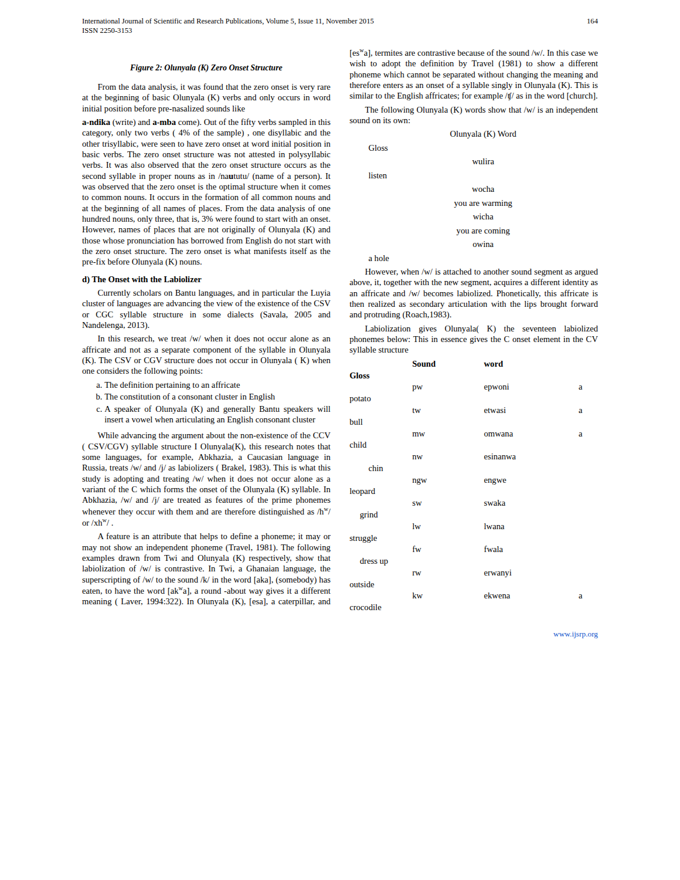International Journal of Scientific and Research Publications, Volume 5, Issue 11, November 2015
ISSN 2250-3153
164
Figure 2: Olunyala (K) Zero Onset Structure
From the data analysis, it was found that the zero onset is very rare at the beginning of basic Olunyala (K) verbs and only occurs in word initial position before pre-nasalized sounds like
a-ndika (write) and a-mba come). Out of the fifty verbs sampled in this category, only two verbs ( 4% of the sample) , one disyllabic and the other trisyllabic, were seen to have zero onset at word initial position in basic verbs. The zero onset structure was not attested in polysyllabic verbs. It was also observed that the zero onset structure occurs as the second syllable in proper nouns as in /naututu/ (name of a person). It was observed that the zero onset is the optimal structure when it comes to common nouns. It occurs in the formation of all common nouns and at the beginning of all names of places. From the data analysis of one hundred nouns, only three, that is, 3% were found to start with an onset. However, names of places that are not originally of Olunyala (K) and those whose pronunciation has borrowed from English do not start with the zero onset structure. The zero onset is what manifests itself as the pre-fix before Olunyala (K) nouns.
d) The Onset with the Labiolizer
Currently scholars on Bantu languages, and in particular the Luyia cluster of languages are advancing the view of the existence of the CSV or CGC syllable structure in some dialects (Savala, 2005 and Nandelenga, 2013).
In this research, we treat /w/ when it does not occur alone as an affricate and not as a separate component of the syllable in Olunyala (K). The CSV or CGV structure does not occur in Olunyala ( K) when one considers the following points:
The definition pertaining to an affricate
The constitution of a consonant cluster in English
A speaker of Olunyala (K) and generally Bantu speakers will insert a vowel when articulating an English consonant cluster
While advancing the argument about the non-existence of the CCV ( CSV/CGV) syllable structure I Olunyala(K), this research notes that some languages, for example, Abkhazia, a Caucasian language in Russia, treats /w/ and /j/ as labiolizers ( Brakel, 1983). This is what this study is adopting and treating /w/ when it does not occur alone as a variant of the C which forms the onset of the Olunyala (K) syllable. In Abkhazia, /w/ and /j/ are treated as features of the prime phonemes whenever they occur with them and are therefore distinguished as /hw/ or /xhw/ .
A feature is an attribute that helps to define a phoneme; it may or may not show an independent phoneme (Travel, 1981). The following examples drawn from Twi and Olunyala (K) respectively, show that labiolization of /w/ is contrastive. In Twi, a Ghanaian language, the superscripting of /w/ to the sound /k/ in the word [aka], (somebody) has eaten, to have the word [akwa], a round -about way gives it a different meaning ( Laver, 1994:322). In Olunyala (K), [esa], a caterpillar, and [eswa], termites are contrastive because of the sound /w/. In this case we wish to adopt the definition by Travel (1981) to show a different phoneme which cannot be separated without changing the meaning and therefore enters as an onset of a syllable singly in Olunyala (K). This is similar to the English affricates; for example /ʧ/ as in the word [church].
The following Olunyala (K) words show that /w/ is an independent sound on its own:
Olunyala (K) Word
Gloss
wulira
listen
wocha
you are warming
wicha
you are coming
owina
a hole
However, when /w/ is attached to another sound segment as argued above, it, together with the new segment, acquires a different identity as an affricate and /w/ becomes labiolized. Phonetically, this affricate is then realized as secondary articulation with the lips brought forward and protruding (Roach,1983).
Labiolization gives Olunyala( K) the seventeen labiolized phonemes below: This in essence gives the C onset element in the CV syllable structure
| | Sound | word | |
| Gloss | | | |
| | pw | epwoni | a |
| potato |
| | tw | etwasi | a |
| bull |
| | mw | omwana | a |
| child |
| | nw | esinanwa | |
| chin |
| | ngw | engwe | |
| leopard |
| | sw | swaka | |
| grind |
| | lw | lwana | |
| struggle |
| | fw | fwala | |
| dress up |
| | rw | erwanyi | |
| outside |
| | kw | ekwena | a |
| crocodile |
www.ijsrp.org